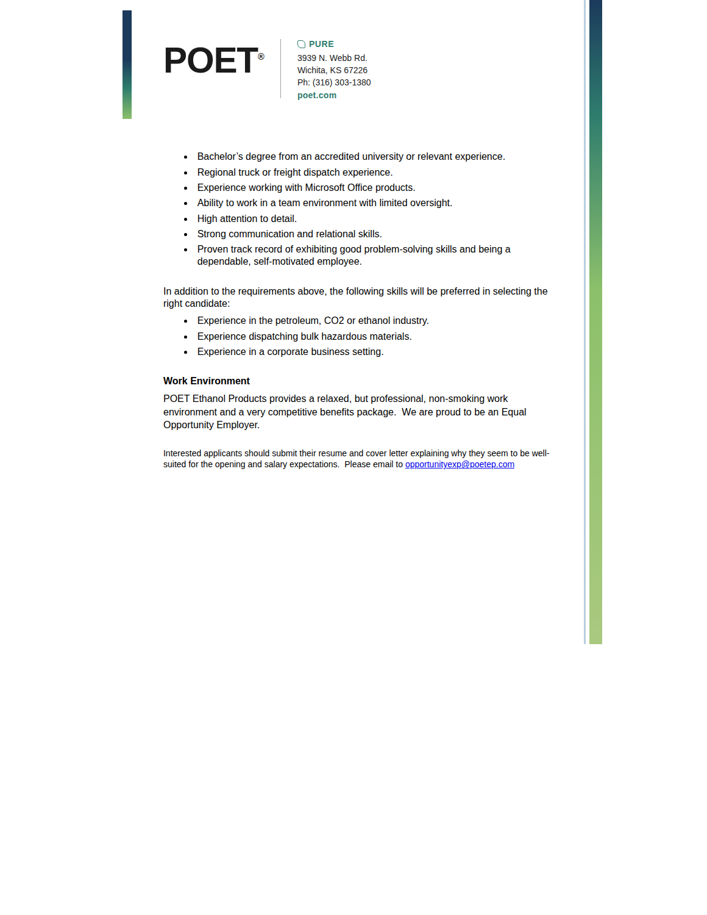POET®
PURE
3939 N. Webb Rd.
Wichita, KS 67226
Ph: (316) 303-1380
poet.com
Bachelor’s degree from an accredited university or relevant experience.
Regional truck or freight dispatch experience.
Experience working with Microsoft Office products.
Ability to work in a team environment with limited oversight.
High attention to detail.
Strong communication and relational skills.
Proven track record of exhibiting good problem-solving skills and being a dependable, self-motivated employee.
In addition to the requirements above, the following skills will be preferred in selecting the right candidate:
Experience in the petroleum, CO2 or ethanol industry.
Experience dispatching bulk hazardous materials.
Experience in a corporate business setting.
Work Environment
POET Ethanol Products provides a relaxed, but professional, non-smoking work environment and a very competitive benefits package. We are proud to be an Equal Opportunity Employer.
Interested applicants should submit their resume and cover letter explaining why they seem to be well-suited for the opening and salary expectations. Please email to opportunityexp@poetep.com